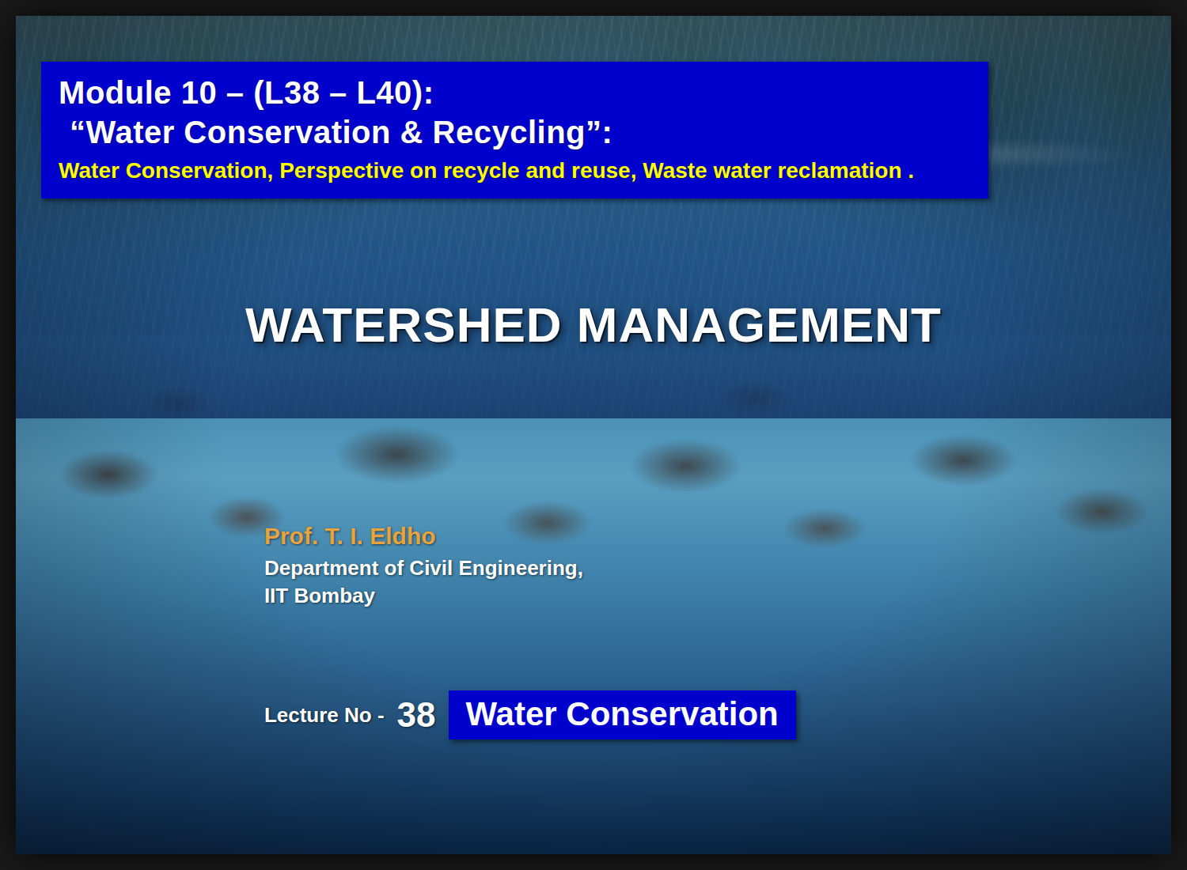Module 10 – (L38 – L40): “Water Conservation & Recycling”:
Water Conservation, Perspective on recycle and reuse, Waste water reclamation .
WATERSHED MANAGEMENT
Prof. T. I. Eldho
Department of Civil Engineering,
IIT Bombay
Lecture No - 38 Water Conservation